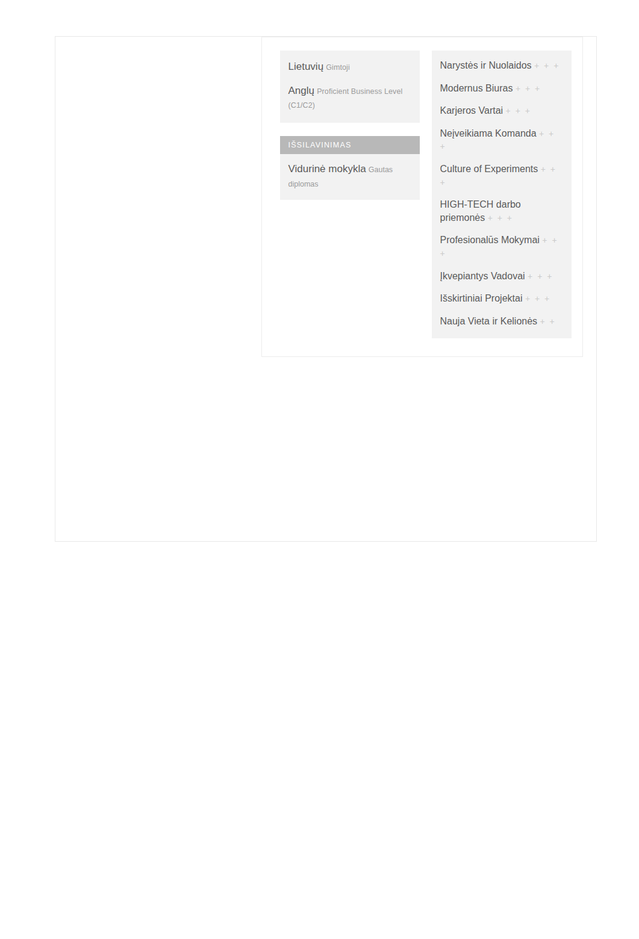Lietuvių Gimtoji
Anglų Proficient Business Level (C1/C2)
Išsilavinimas
Vidurinė mokykla Gautas diplomas
Narystės ir Nuolaidos + + +
Modernus Biuras + + +
Karjeros Vartai + + +
Neįveikiama Komanda + + +
Culture of Experiments + + +
HIGH-TECH darbo priemonės + + +
Profesionalūs Mokymai + + +
Įkvepiantys Vadovai + + +
Išskirtiniai Projektai + + +
Nauja Vieta ir Kelionės + +